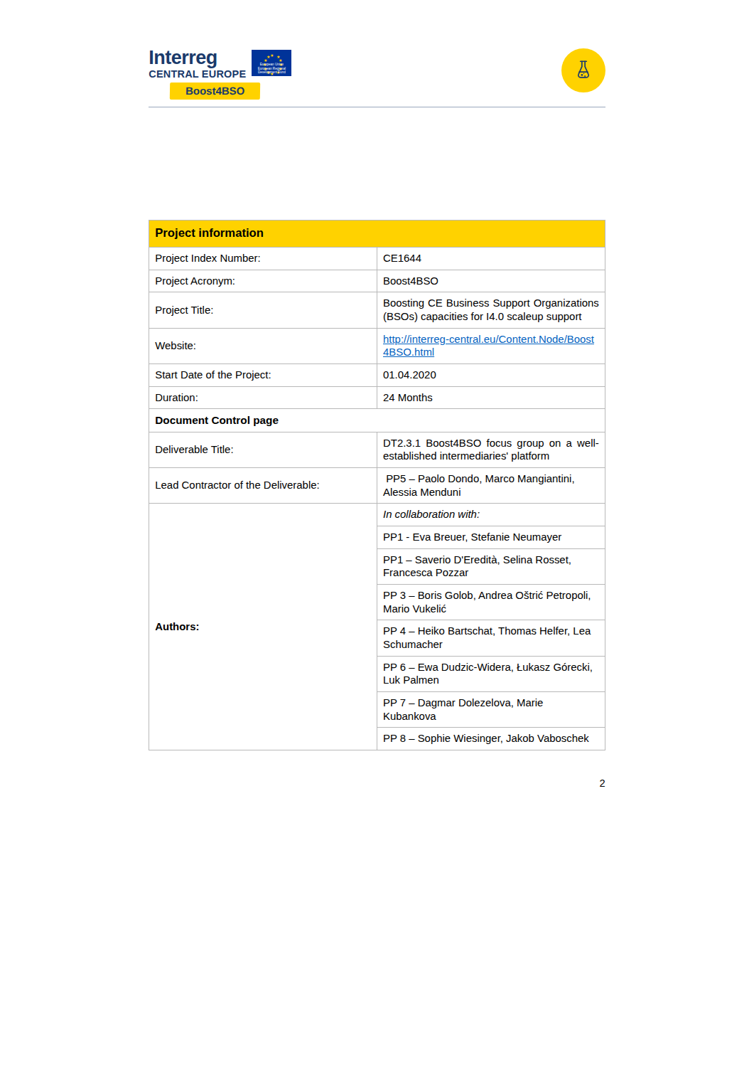Interreg
CENTRAL EUROPE
★ ★ ★ ★ ★ ★ ★ ★ ★ ★ ★ ★
European Union
European Regional
Development Fund
Boost4BSO
| Project information |
| Project Index Number: | CE1644 |
| Project Acronym: | Boost4BSO |
| Project Title: | Boosting CE Business Support Organizations (BSOs) capacities for I4.0 scaleup support |
| Website: | http://interreg-central.eu/Content.Node/Boost4BSO.html |
| Start Date of the Project: | 01.04.2020 |
| Duration: | 24 Months |
| Document Control page |
| Deliverable Title: | DT2.3.1 Boost4BSO focus group on a well-established intermediaries' platform |
| Lead Contractor of the Deliverable: | PP5 – Paolo Dondo, Marco Mangiantini, Alessia Menduni |
| Authors: | In collaboration with: |
| PP1 - Eva Breuer, Stefanie Neumayer |
| PP1 – Saverio D'Eredità, Selina Rosset, Francesca Pozzar |
| PP 3 – Boris Golob, Andrea Oštrić Petropoli, Mario Vukelić |
| PP 4 – Heiko Bartschat, Thomas Helfer, Lea Schumacher |
| PP 6 – Ewa Dudzic-Widera, Łukasz Górecki, Luk Palmen |
| PP 7 – Dagmar Dolezelova, Marie Kubankova |
| PP 8 – Sophie Wiesinger, Jakob Vaboschek |
2